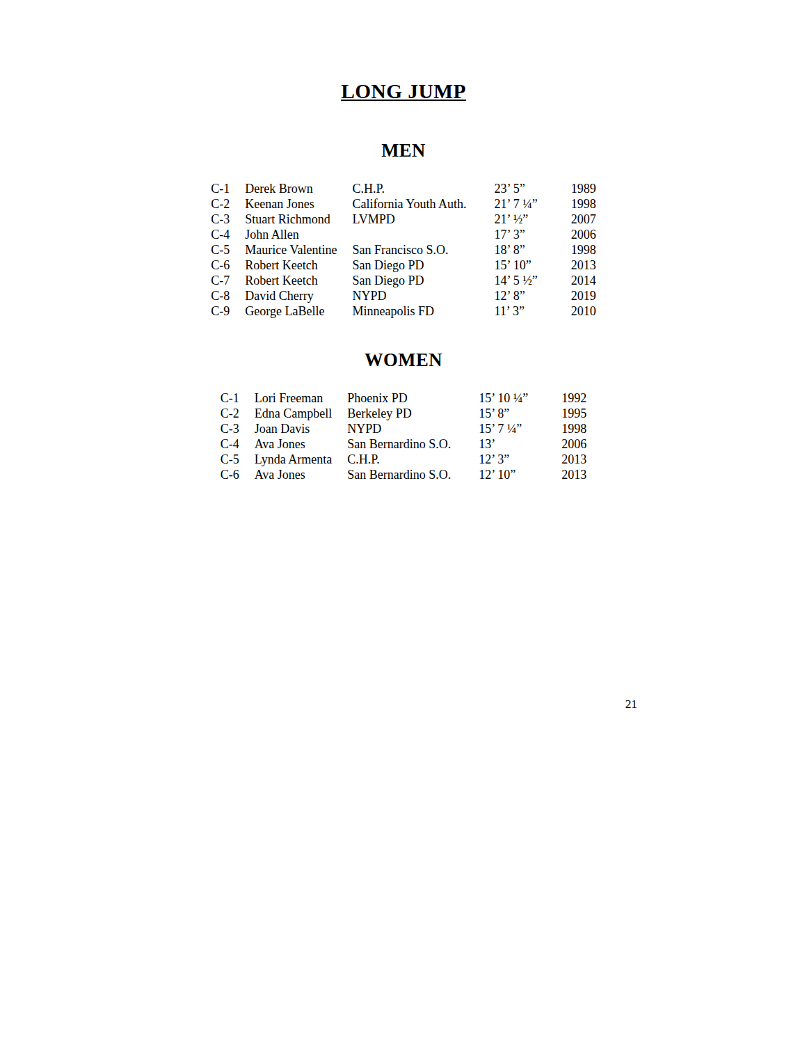LONG JUMP
MEN
| C-1 | Derek Brown | C.H.P. | 23’ 5” | 1989 |
| C-2 | Keenan Jones | California Youth Auth. | 21’ 7 ¼” | 1998 |
| C-3 | Stuart Richmond | LVMPD | 21’ ½” | 2007 |
| C-4 | John Allen | | 17’ 3” | 2006 |
| C-5 | Maurice Valentine | San Francisco S.O. | 18’ 8” | 1998 |
| C-6 | Robert Keetch | San Diego PD | 15’ 10” | 2013 |
| C-7 | Robert Keetch | San Diego PD | 14’ 5 ½” | 2014 |
| C-8 | David Cherry | NYPD | 12’ 8” | 2019 |
| C-9 | George LaBelle | Minneapolis FD | 11’ 3” | 2010 |
WOMEN
| C-1 | Lori Freeman | Phoenix PD | 15’ 10 ¼” | 1992 |
| C-2 | Edna Campbell | Berkeley PD | 15’ 8” | 1995 |
| C-3 | Joan Davis | NYPD | 15’ 7 ¼” | 1998 |
| C-4 | Ava Jones | San Bernardino S.O. | 13’ | 2006 |
| C-5 | Lynda Armenta | C.H.P. | 12’ 3” | 2013 |
| C-6 | Ava Jones | San Bernardino S.O. | 12’ 10” | 2013 |
21